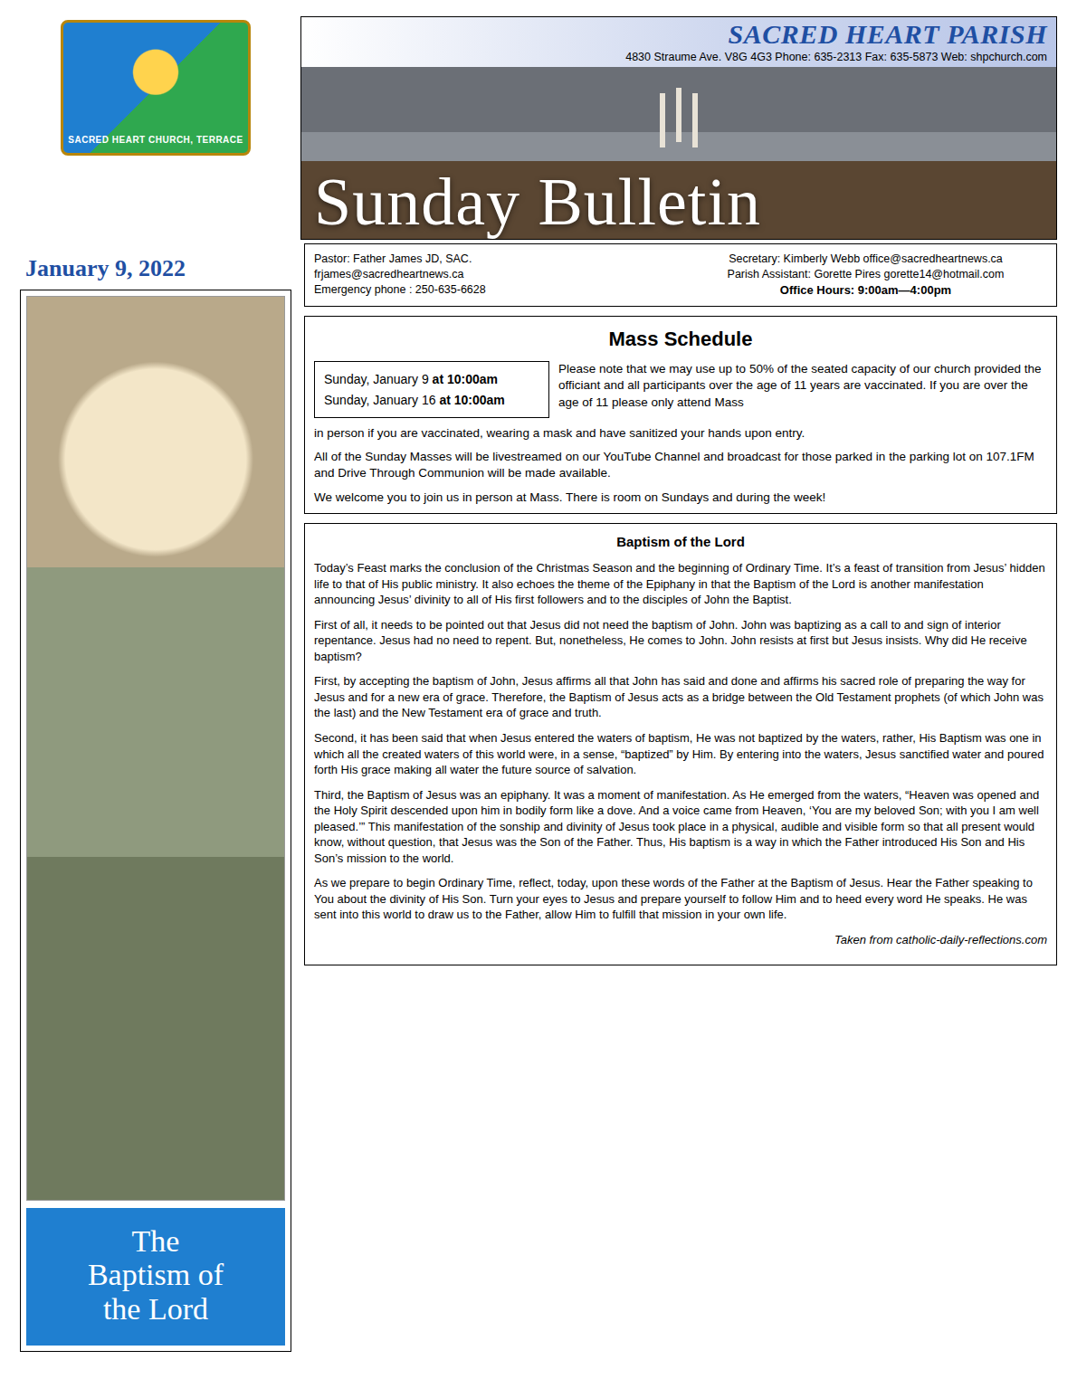SACRED HEART CHURCH, TERRACE
SACRED HEART PARISH
4830 Straume Ave. V8G 4G3 Phone: 635-2313 Fax: 635-5873 Web: shpchurch.com
Sunday Bulletin
January 9, 2022
The
Baptism of
the Lord
Pastor: Father James JD, SAC.
frjames@sacredheartnews.ca
Emergency phone : 250-635-6628
Secretary: Kimberly Webb office@sacredheartnews.ca
Parish Assistant: Gorette Pires gorette14@hotmail.com
Office Hours: 9:00am—4:00pm
Mass Schedule
Sunday, January 9 at 10:00am
Sunday, January 16 at 10:00am
Please note that we may use up to 50% of the seated capacity of our church provided the officiant and all participants over the age of 11 years are vaccinated. If you are over the age of 11 please only attend Mass
in person if you are vaccinated, wearing a mask and have sanitized your hands upon entry.
All of the Sunday Masses will be livestreamed on our YouTube Channel and broadcast for those parked in the parking lot on 107.1FM and Drive Through Communion will be made available.
We welcome you to join us in person at Mass. There is room on Sundays and during the week!
Baptism of the Lord
Today’s Feast marks the conclusion of the Christmas Season and the beginning of Ordinary Time. It’s a feast of transition from Jesus’ hidden life to that of His public ministry. It also echoes the theme of the Epiphany in that the Baptism of the Lord is another manifestation announcing Jesus’ divinity to all of His first followers and to the disciples of John the Baptist.
First of all, it needs to be pointed out that Jesus did not need the baptism of John. John was baptizing as a call to and sign of interior repentance. Jesus had no need to repent. But, nonetheless, He comes to John. John resists at first but Jesus insists. Why did He receive baptism?
First, by accepting the baptism of John, Jesus affirms all that John has said and done and affirms his sacred role of preparing the way for Jesus and for a new era of grace. Therefore, the Baptism of Jesus acts as a bridge between the Old Testament prophets (of which John was the last) and the New Testament era of grace and truth.
Second, it has been said that when Jesus entered the waters of baptism, He was not baptized by the waters, rather, His Baptism was one in which all the created waters of this world were, in a sense, “baptized” by Him. By entering into the waters, Jesus sanctified water and poured forth His grace making all water the future source of salvation.
Third, the Baptism of Jesus was an epiphany. It was a moment of manifestation. As He emerged from the waters, “Heaven was opened and the Holy Spirit descended upon him in bodily form like a dove. And a voice came from Heaven, ‘You are my beloved Son; with you I am well pleased.’” This manifestation of the sonship and divinity of Jesus took place in a physical, audible and visible form so that all present would know, without question, that Jesus was the Son of the Father. Thus, His baptism is a way in which the Father introduced His Son and His Son’s mission to the world.
As we prepare to begin Ordinary Time, reflect, today, upon these words of the Father at the Baptism of Jesus. Hear the Father speaking to You about the divinity of His Son. Turn your eyes to Jesus and prepare yourself to follow Him and to heed every word He speaks. He was sent into this world to draw us to the Father, allow Him to fulfill that mission in your own life.
Taken from catholic-daily-reflections.com